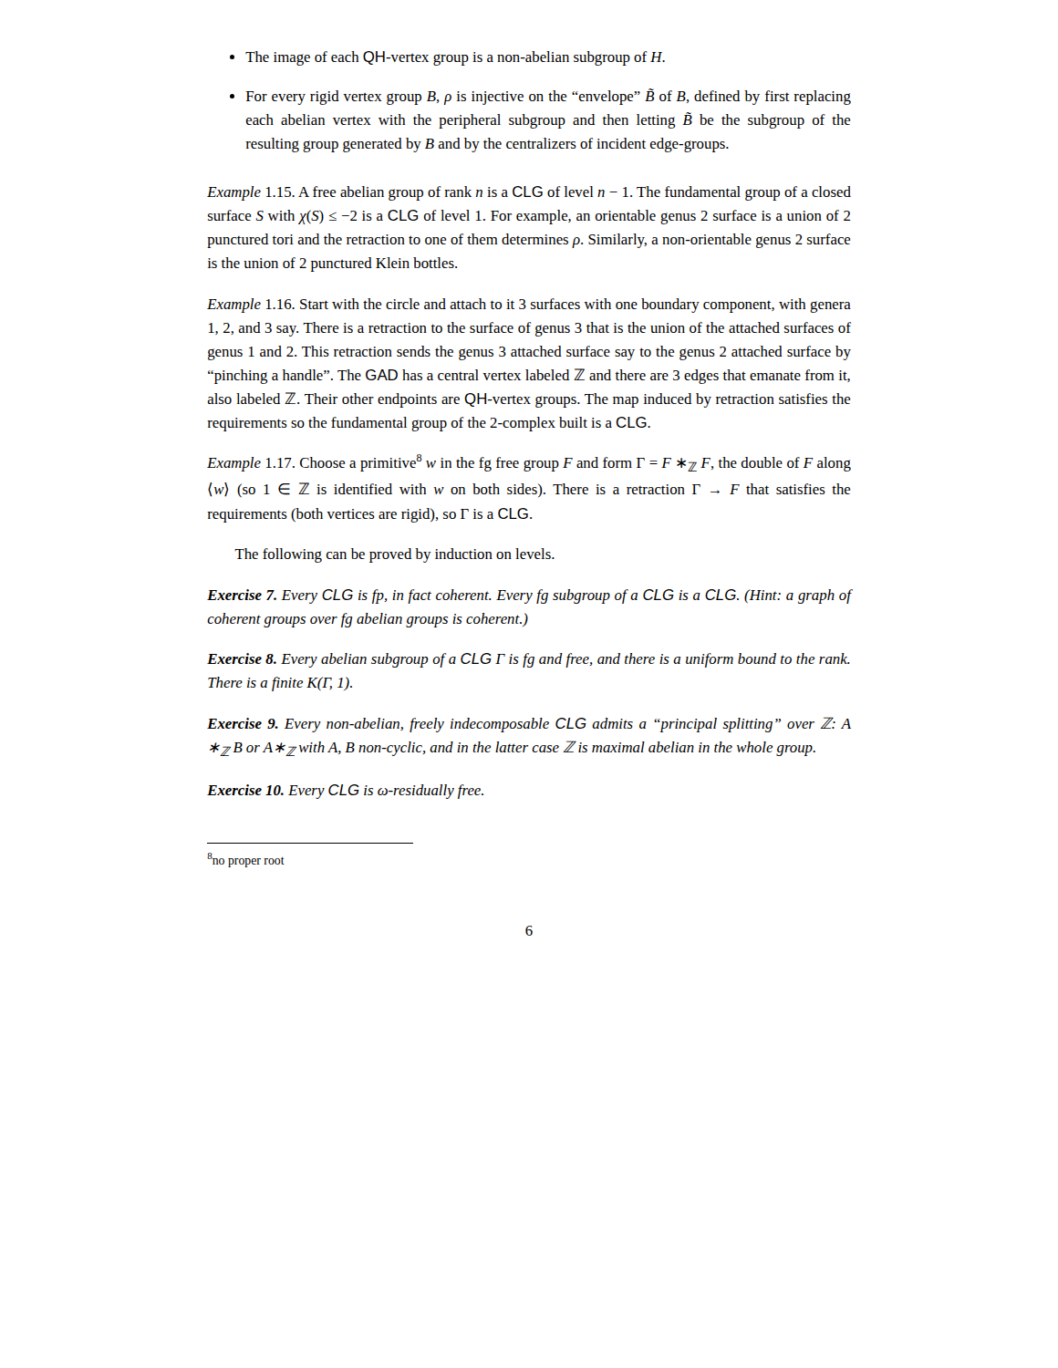The image of each QH-vertex group is a non-abelian subgroup of H.
For every rigid vertex group B, ρ is injective on the “envelope” B̃ of B, defined by first replacing each abelian vertex with the peripheral subgroup and then letting B̃ be the subgroup of the resulting group generated by B and by the centralizers of incident edge-groups.
Example 1.15. A free abelian group of rank n is a CLG of level n − 1. The fundamental group of a closed surface S with χ(S) ≤ −2 is a CLG of level 1. For example, an orientable genus 2 surface is a union of 2 punctured tori and the retraction to one of them determines ρ. Similarly, a non-orientable genus 2 surface is the union of 2 punctured Klein bottles.
Example 1.16. Start with the circle and attach to it 3 surfaces with one boundary component, with genera 1, 2, and 3 say. There is a retraction to the surface of genus 3 that is the union of the attached surfaces of genus 1 and 2. This retraction sends the genus 3 attached surface say to the genus 2 attached surface by “pinching a handle”. The GAD has a central vertex labeled ℤ and there are 3 edges that emanate from it, also labeled ℤ. Their other endpoints are QH-vertex groups. The map induced by retraction satisfies the requirements so the fundamental group of the 2-complex built is a CLG.
Example 1.17. Choose a primitive8 w in the fg free group F and form Γ = F ∗ℤ F, the double of F along ⟨w⟩ (so 1 ∈ ℤ is identified with w on both sides). There is a retraction Γ → F that satisfies the requirements (both vertices are rigid), so Γ is a CLG.
The following can be proved by induction on levels.
Exercise 7. Every CLG is fp, in fact coherent. Every fg subgroup of a CLG is a CLG. (Hint: a graph of coherent groups over fg abelian groups is coherent.)
Exercise 8. Every abelian subgroup of a CLG Γ is fg and free, and there is a uniform bound to the rank. There is a finite K(Γ, 1).
Exercise 9. Every non-abelian, freely indecomposable CLG admits a “principal splitting” over ℤ: A ∗ℤ B or A∗ℤ with A, B non-cyclic, and in the latter case ℤ is maximal abelian in the whole group.
Exercise 10. Every CLG is ω-residually free.
8no proper root
6